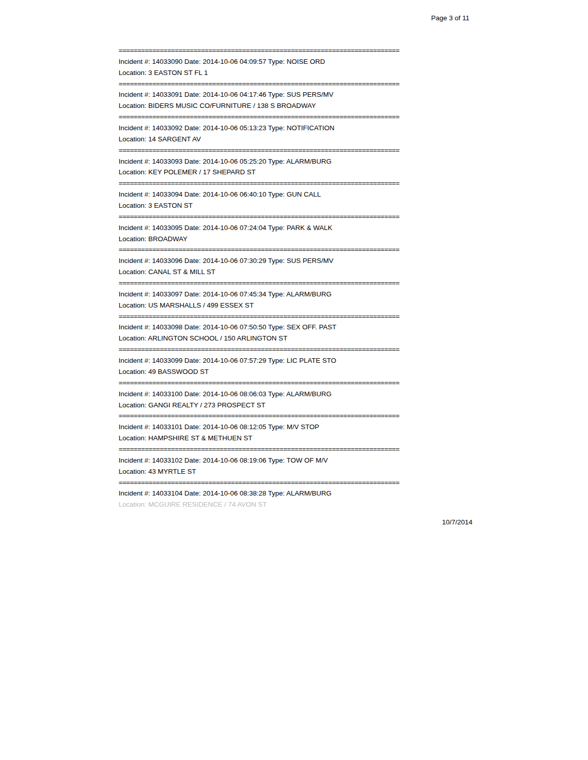Page 3 of 11
=========================================================================== Incident #: 14033090 Date: 2014-10-06 04:09:57 Type: NOISE ORD Location: 3 EASTON ST FL 1 =========================================================================== Incident #: 14033091 Date: 2014-10-06 04:17:46 Type: SUS PERS/MV Location: BIDERS MUSIC CO/FURNITURE / 138 S BROADWAY =========================================================================== Incident #: 14033092 Date: 2014-10-06 05:13:23 Type: NOTIFICATION Location: 14 SARGENT AV =========================================================================== Incident #: 14033093 Date: 2014-10-06 05:25:20 Type: ALARM/BURG Location: KEY POLEMER / 17 SHEPARD ST =========================================================================== Incident #: 14033094 Date: 2014-10-06 06:40:10 Type: GUN CALL Location: 3 EASTON ST =========================================================================== Incident #: 14033095 Date: 2014-10-06 07:24:04 Type: PARK & WALK Location: BROADWAY =========================================================================== Incident #: 14033096 Date: 2014-10-06 07:30:29 Type: SUS PERS/MV Location: CANAL ST & MILL ST =========================================================================== Incident #: 14033097 Date: 2014-10-06 07:45:34 Type: ALARM/BURG Location: US MARSHALLS / 499 ESSEX ST =========================================================================== Incident #: 14033098 Date: 2014-10-06 07:50:50 Type: SEX OFF. PAST Location: ARLINGTON SCHOOL / 150 ARLINGTON ST =========================================================================== Incident #: 14033099 Date: 2014-10-06 07:57:29 Type: LIC PLATE STO Location: 49 BASSWOOD ST =========================================================================== Incident #: 14033100 Date: 2014-10-06 08:06:03 Type: ALARM/BURG Location: GANGI REALTY / 273 PROSPECT ST =========================================================================== Incident #: 14033101 Date: 2014-10-06 08:12:05 Type: M/V STOP Location: HAMPSHIRE ST & METHUEN ST =========================================================================== Incident #: 14033102 Date: 2014-10-06 08:19:06 Type: TOW OF M/V Location: 43 MYRTLE ST =========================================================================== Incident #: 14033104 Date: 2014-10-06 08:38:28 Type: ALARM/BURG Location: MCGUIRE RESIDENCE / 74 AVON ST
10/7/2014